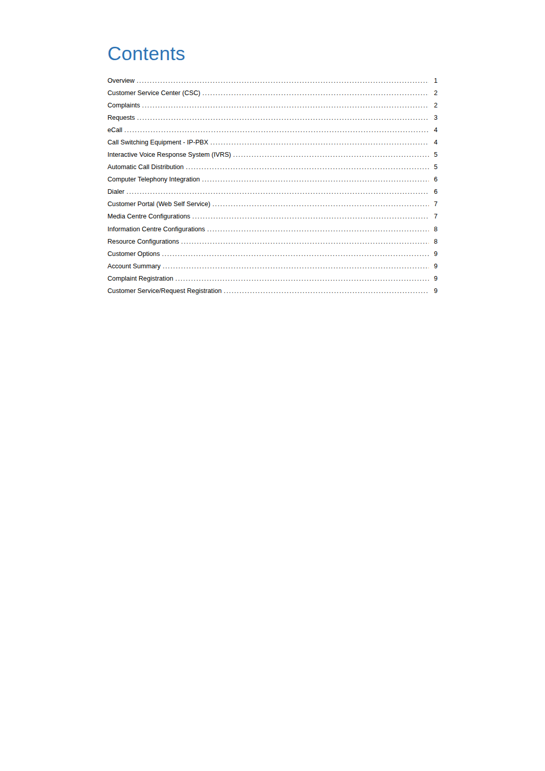Contents
Overview ........................................................................................................................................................................................................... 1
Customer Service Center (CSC) ......................................................................................................................................................... 2
Complaints ................................................................................................................................................................................. 2
Requests .................................................................................................................................................................................... 3
eCall ..................................................................................................................................................................................................... 4
Call Switching Equipment - IP-PBX ................................................................................................................................. 4
Interactive Voice Response System (IVRS) ..................................................................................................................... 5
Automatic Call Distribution ............................................................................................................................................. 5
Computer Telephony Integration ................................................................................................................................... 6
Dialer ......................................................................................................................................................................................... 6
Customer Portal (Web Self Service) ................................................................................................................................. 7
Media Centre Configurations ........................................................................................................................................... 7
Information Centre Configurations ................................................................................................................................. 8
Resource Configurations .................................................................................................................................................... 8
Customer Options ............................................................................................................................................................. 9
Account Summary ............................................................................................................................................................. 9
Complaint Registration ....................................................................................................................................................... 9
Customer Service/Request Registration ......................................................................................................................... 9